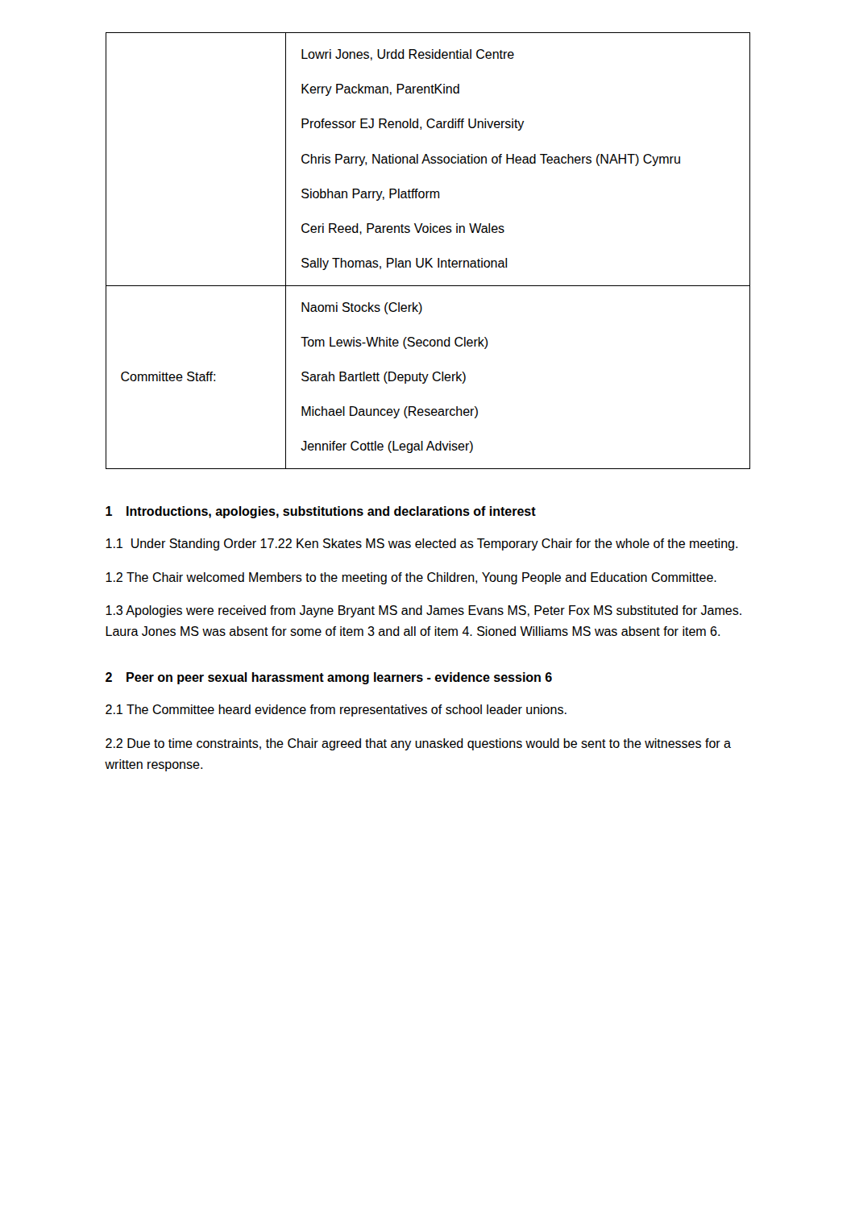| | Lowri Jones, Urdd Residential Centre Kerry Packman, ParentKind Professor EJ Renold, Cardiff University Chris Parry, National Association of Head Teachers (NAHT) Cymru Siobhan Parry, Platfform Ceri Reed, Parents Voices in Wales Sally Thomas, Plan UK International |
| Committee Staff: | Naomi Stocks (Clerk) Tom Lewis-White (Second Clerk) Sarah Bartlett (Deputy Clerk) Michael Dauncey (Researcher) Jennifer Cottle (Legal Adviser) |
1 Introductions, apologies, substitutions and declarations of interest
1.1 Under Standing Order 17.22 Ken Skates MS was elected as Temporary Chair for the whole of the meeting.
1.2 The Chair welcomed Members to the meeting of the Children, Young People and Education Committee.
1.3 Apologies were received from Jayne Bryant MS and James Evans MS, Peter Fox MS substituted for James. Laura Jones MS was absent for some of item 3 and all of item 4. Sioned Williams MS was absent for item 6.
2 Peer on peer sexual harassment among learners - evidence session 6
2.1 The Committee heard evidence from representatives of school leader unions.
2.2 Due to time constraints, the Chair agreed that any unasked questions would be sent to the witnesses for a written response.